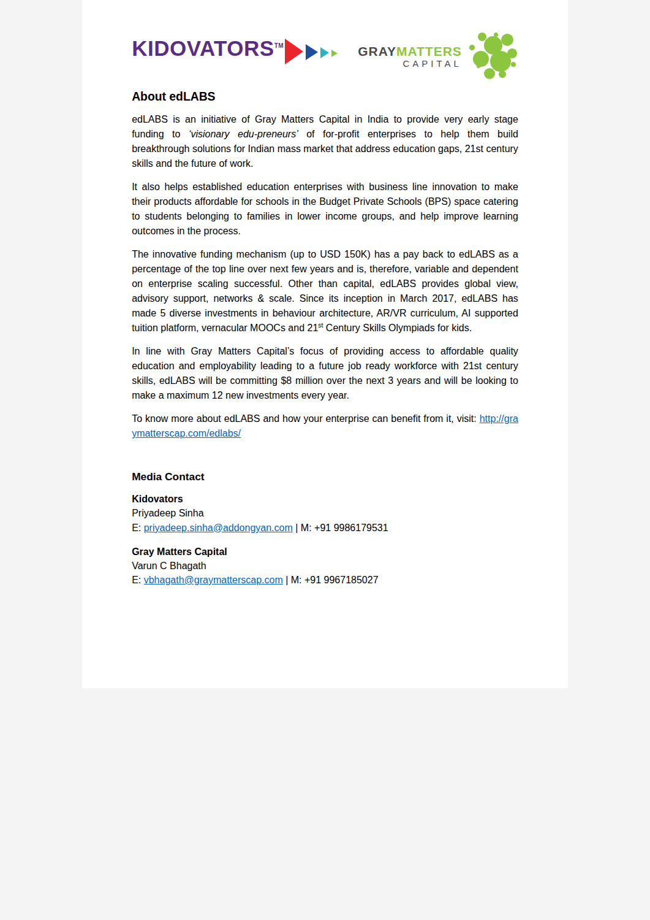KIDOVATORSTM
GRAY MATTERS CAPITAL
About edLABS
edLABS is an initiative of Gray Matters Capital in India to provide very early stage funding to ‘visionary edu-preneurs’ of for-profit enterprises to help them build breakthrough solutions for Indian mass market that address education gaps, 21st century skills and the future of work.
It also helps established education enterprises with business line innovation to make their products affordable for schools in the Budget Private Schools (BPS) space catering to students belonging to families in lower income groups, and help improve learning outcomes in the process.
The innovative funding mechanism (up to USD 150K) has a pay back to edLABS as a percentage of the top line over next few years and is, therefore, variable and dependent on enterprise scaling successful. Other than capital, edLABS provides global view, advisory support, networks & scale. Since its inception in March 2017, edLABS has made 5 diverse investments in behaviour architecture, AR/VR curriculum, AI supported tuition platform, vernacular MOOCs and 21st Century Skills Olympiads for kids.
In line with Gray Matters Capital’s focus of providing access to affordable quality education and employability leading to a future job ready workforce with 21st century skills, edLABS will be committing $8 million over the next 3 years and will be looking to make a maximum 12 new investments every year.
To know more about edLABS and how your enterprise can benefit from it, visit: http://graymatterscap.com/edlabs/
Media Contact
Kidovators
Priyadeep Sinha
E: priyadeep.sinha@addongyan.com | M: +91 9986179531
Gray Matters Capital
Varun C Bhagath
E: vbhagath@graymatterscap.com | M: +91 9967185027